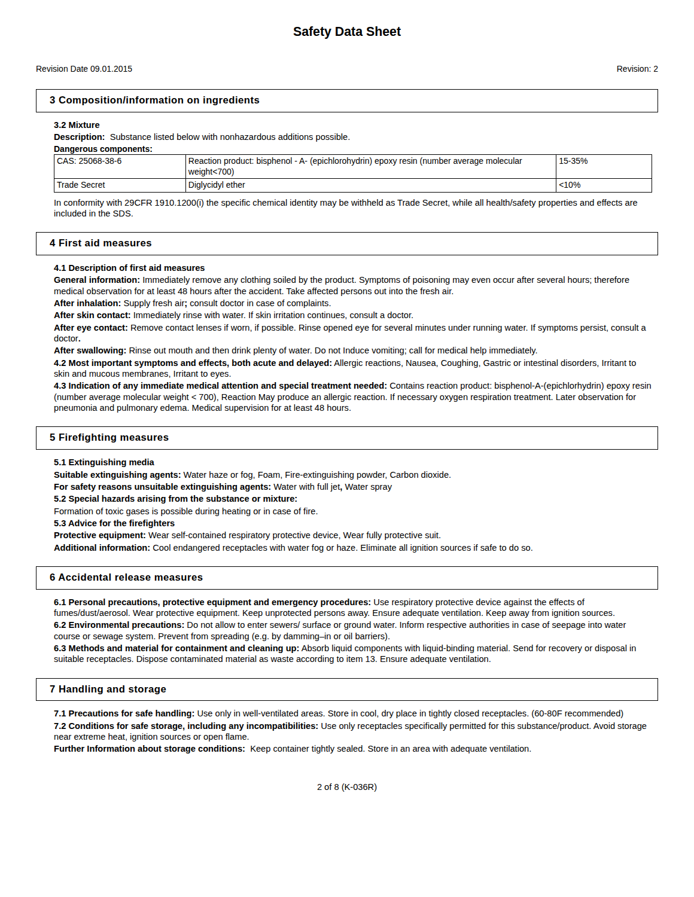Safety Data Sheet
Revision Date 09.01.2015 Revision: 2
3 Composition/information on ingredients
3.2 Mixture
Description: Substance listed below with nonhazardous additions possible.
Dangerous components:
| CAS: 25068-38-6 | Reaction product: bisphenol - A- (epichlorohydrin) epoxy resin (number average molecular weight<700) | 15-35% |
| Trade Secret | Diglycidyl ether | <10% |
In conformity with 29CFR 1910.1200(i) the specific chemical identity may be withheld as Trade Secret, while all health/safety properties and effects are included in the SDS.
4 First aid measures
4.1 Description of first aid measures
General information: Immediately remove any clothing soiled by the product. Symptoms of poisoning may even occur after several hours; therefore medical observation for at least 48 hours after the accident. Take affected persons out into the fresh air.
After inhalation: Supply fresh air; consult doctor in case of complaints.
After skin contact: Immediately rinse with water. If skin irritation continues, consult a doctor.
After eye contact: Remove contact lenses if worn, if possible. Rinse opened eye for several minutes under running water. If symptoms persist, consult a doctor.
After swallowing: Rinse out mouth and then drink plenty of water. Do not Induce vomiting; call for medical help immediately.
4.2 Most important symptoms and effects, both acute and delayed: Allergic reactions, Nausea, Coughing, Gastric or intestinal disorders, Irritant to skin and mucous membranes, Irritant to eyes.
4.3 Indication of any immediate medical attention and special treatment needed: Contains reaction product: bisphenol-A-(epichlorhydrin) epoxy resin (number average molecular weight < 700), Reaction May produce an allergic reaction. If necessary oxygen respiration treatment. Later observation for pneumonia and pulmonary edema. Medical supervision for at least 48 hours.
5 Firefighting measures
5.1 Extinguishing media
Suitable extinguishing agents: Water haze or fog, Foam, Fire-extinguishing powder, Carbon dioxide.
For safety reasons unsuitable extinguishing agents: Water with full jet, Water spray
5.2 Special hazards arising from the substance or mixture:
Formation of toxic gases is possible during heating or in case of fire.
5.3 Advice for the firefighters
Protective equipment: Wear self-contained respiratory protective device, Wear fully protective suit.
Additional information: Cool endangered receptacles with water fog or haze. Eliminate all ignition sources if safe to do so.
6 Accidental release measures
6.1 Personal precautions, protective equipment and emergency procedures: Use respiratory protective device against the effects of fumes/dust/aerosol. Wear protective equipment. Keep unprotected persons away. Ensure adequate ventilation. Keep away from ignition sources.
6.2 Environmental precautions: Do not allow to enter sewers/ surface or ground water. Inform respective authorities in case of seepage into water course or sewage system. Prevent from spreading (e.g. by damming–in or oil barriers).
6.3 Methods and material for containment and cleaning up: Absorb liquid components with liquid-binding material. Send for recovery or disposal in suitable receptacles. Dispose contaminated material as waste according to item 13. Ensure adequate ventilation.
7 Handling and storage
7.1 Precautions for safe handling: Use only in well-ventilated areas. Store in cool, dry place in tightly closed receptacles. (60-80F recommended)
7.2 Conditions for safe storage, including any incompatibilities: Use only receptacles specifically permitted for this substance/product. Avoid storage near extreme heat, ignition sources or open flame.
Further Information about storage conditions: Keep container tightly sealed. Store in an area with adequate ventilation.
2 of 8 (K-036R)